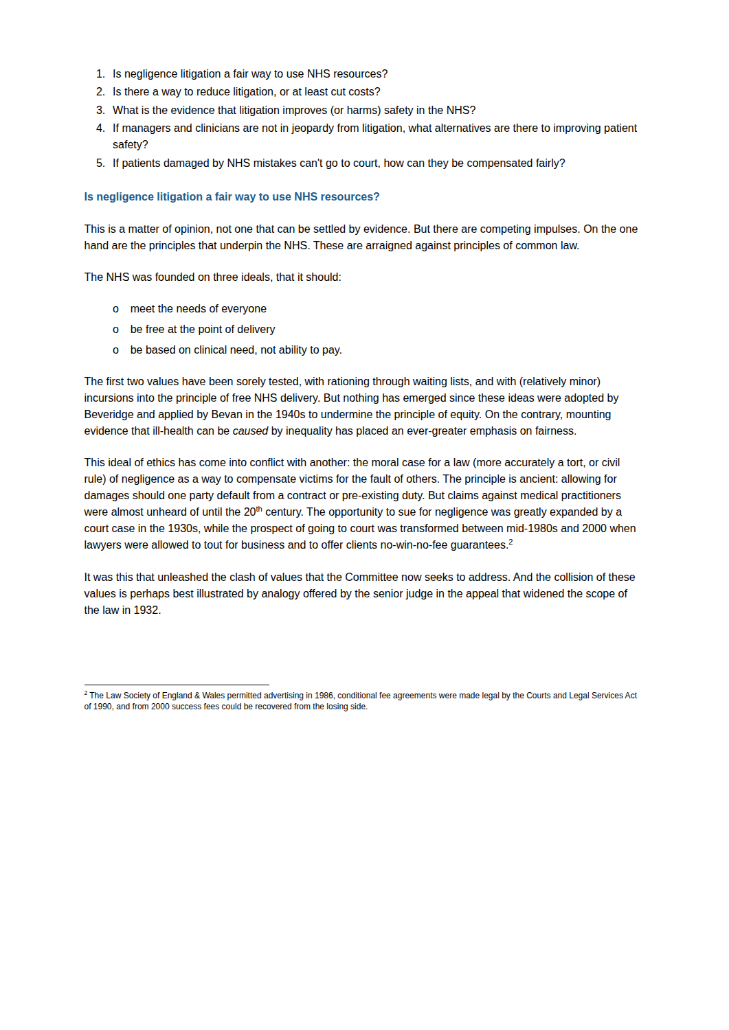Is negligence litigation a fair way to use NHS resources?
Is there a way to reduce litigation, or at least cut costs?
What is the evidence that litigation improves (or harms) safety in the NHS?
If managers and clinicians are not in jeopardy from litigation, what alternatives are there to improving patient safety?
If patients damaged by NHS mistakes can't go to court, how can they be compensated fairly?
Is negligence litigation a fair way to use NHS resources?
This is a matter of opinion, not one that can be settled by evidence. But there are competing impulses. On the one hand are the principles that underpin the NHS. These are arraigned against principles of common law.
The NHS was founded on three ideals, that it should:
meet the needs of everyone
be free at the point of delivery
be based on clinical need, not ability to pay.
The first two values have been sorely tested, with rationing through waiting lists, and with (relatively minor) incursions into the principle of free NHS delivery. But nothing has emerged since these ideas were adopted by Beveridge and applied by Bevan in the 1940s to undermine the principle of equity. On the contrary, mounting evidence that ill-health can be caused by inequality has placed an ever-greater emphasis on fairness.
This ideal of ethics has come into conflict with another: the moral case for a law (more accurately a tort, or civil rule) of negligence as a way to compensate victims for the fault of others. The principle is ancient: allowing for damages should one party default from a contract or pre-existing duty. But claims against medical practitioners were almost unheard of until the 20th century. The opportunity to sue for negligence was greatly expanded by a court case in the 1930s, while the prospect of going to court was transformed between mid-1980s and 2000 when lawyers were allowed to tout for business and to offer clients no-win-no-fee guarantees.2
It was this that unleashed the clash of values that the Committee now seeks to address. And the collision of these values is perhaps best illustrated by analogy offered by the senior judge in the appeal that widened the scope of the law in 1932.
2 The Law Society of England & Wales permitted advertising in 1986, conditional fee agreements were made legal by the Courts and Legal Services Act of 1990, and from 2000 success fees could be recovered from the losing side.